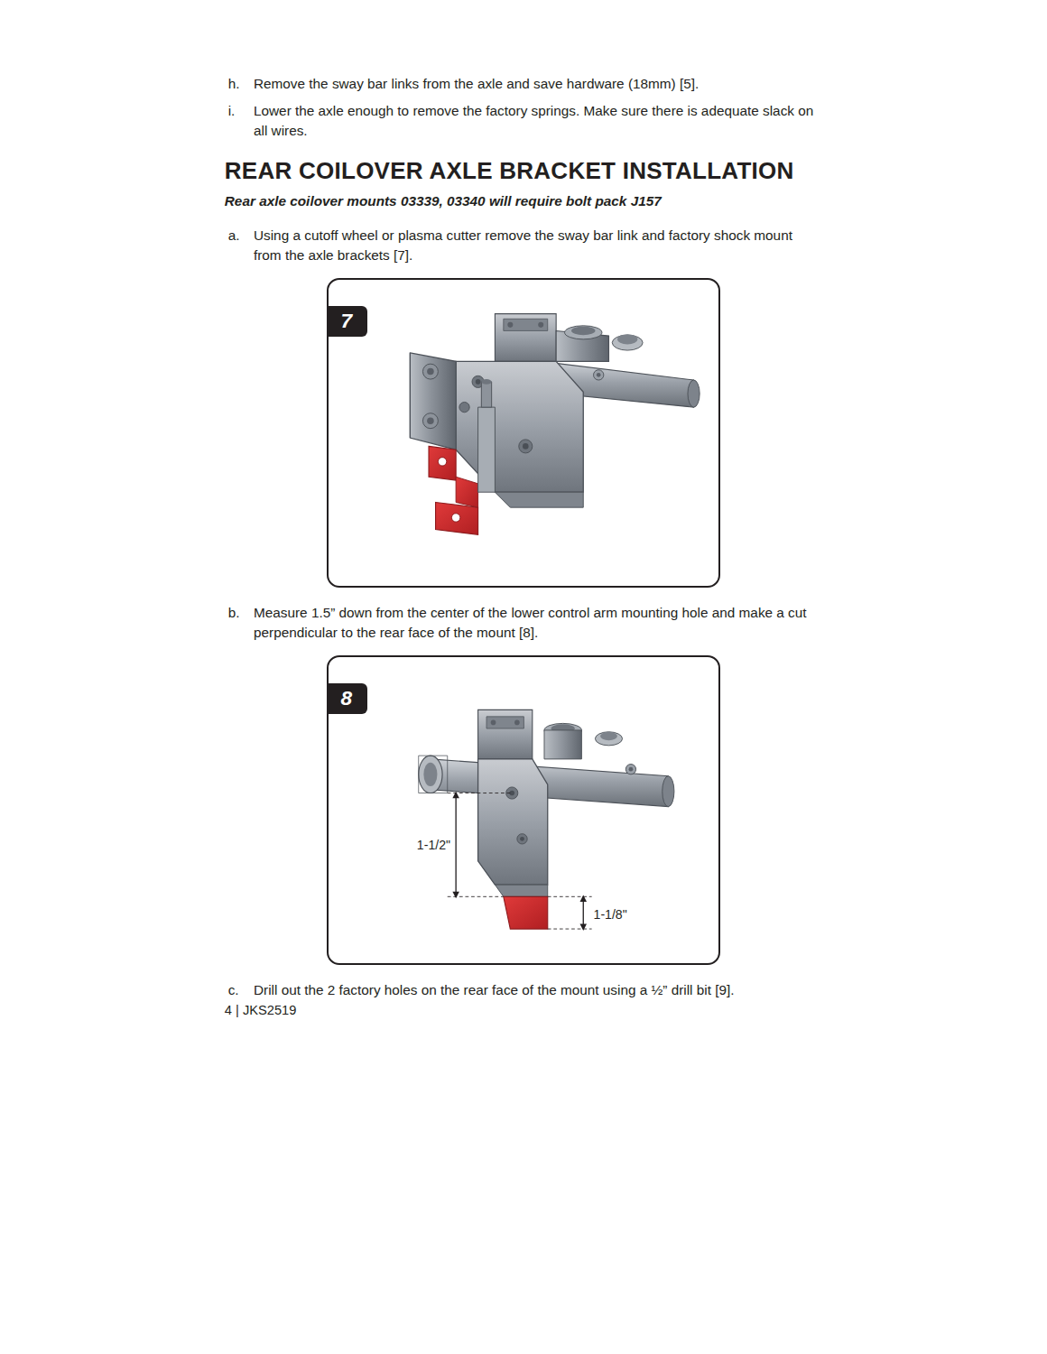h. Remove the sway bar links from the axle and save hardware (18mm) [5].
i. Lower the axle enough to remove the factory springs. Make sure there is adequate slack on all wires.
Rear Coilover Axle Bracket Installation
Rear axle coilover mounts 03339, 03340 will require bolt pack J157
a. Using a cutoff wheel or plasma cutter remove the sway bar link and factory shock mount from the axle brackets [7].
7
b. Measure 1.5” down from the center of the lower control arm mounting hole and make a cut perpendicular to the rear face of the mount [8].
8
1-1/2" 1-1/8"
c. Drill out the 2 factory holes on the rear face of the mount using a ½” drill bit [9].
4 | JKS2519